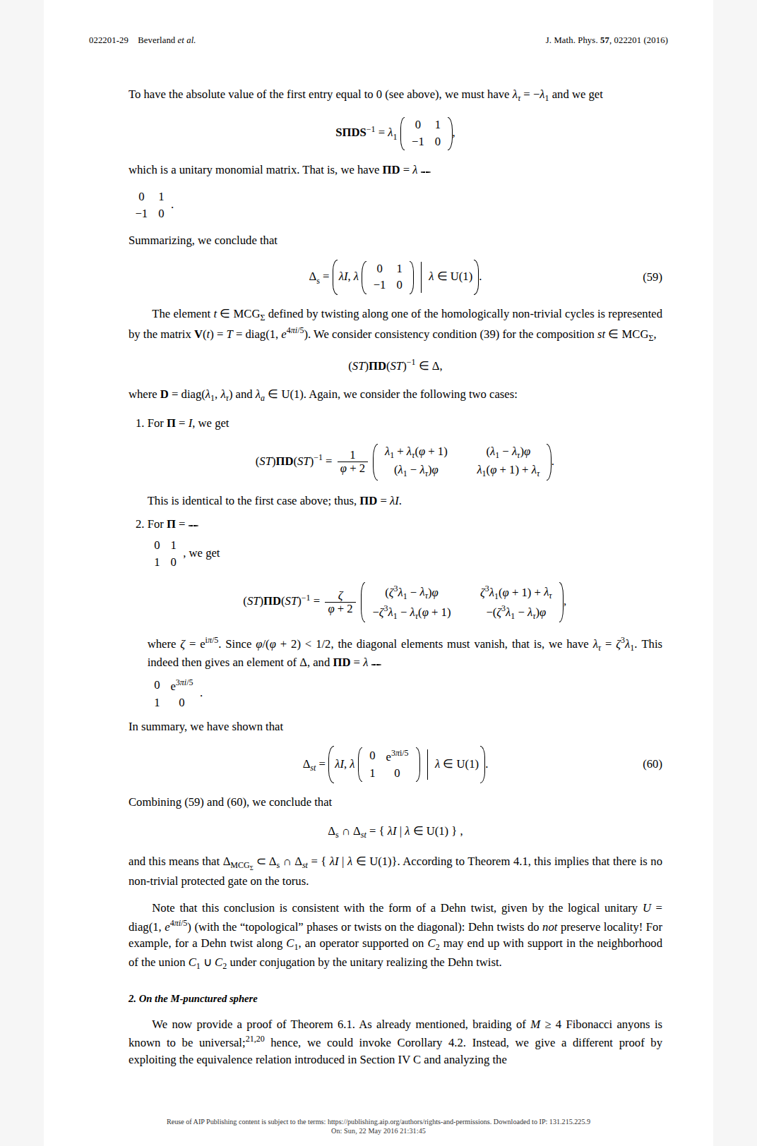022201-29 Beverland et al.
J. Math. Phys. 57, 022201 (2016)
To have the absolute value of the first entry equal to 0 (see above), we must have λτ = −λ1 and we get
SΠD S−1 = λ1
| 0 | 1 |
| −1 | 0 |
,
which is a unitary monomial matrix. That is, we have ΠD = λ
| 0 | 1 |
| −1 | 0 |
.
Summarizing, we conclude that
Δs = λI, λ
| 0 | 1 |
| −1 | 0 |
λ ∈ U(1) . (59)
The element t ∈ MCGΣ defined by twisting along one of the homologically non-trivial cycles is represented by the matrix V(t) = T = diag(1, e4πi/5). We consider consistency condition (39) for the composition st ∈ MCGΣ,
(ST)ΠD(ST)−1 ∈ Δ,
where D = diag(λ1, λτ) and λa ∈ U(1). Again, we consider the following two cases:
For Π = I, we get
(ST)ΠD(ST)−1 = 1 φ + 2
| λ 1 + λ τ ( φ + 1) | ( λ 1 − λ τ ) φ |
| ( λ 1 − λ τ ) φ | λ 1 ( φ + 1) + λ τ |
.
This is identical to the first case above; thus, ΠD = λI.
For Π =
| 0 | 1 |
| 1 | 0 |
, we get
(ST)ΠD(ST)−1 = ζφ + 2
| ( ζ 3 λ 1 − λ τ ) φ | ζ 3 λ 1 ( φ + 1) + λ τ |
| − ζ 3 λ 1 − λ τ ( φ + 1) | −( ζ 3 λ 1 − λ τ ) φ |
,
where ζ = eiπ/5. Since φ/(φ + 2) < 1/2, the diagonal elements must vanish, that is, we have λτ = ζ3λ1. This indeed then gives an element of Δ, and ΠD = λ
| 0 | e 3 πi /5 |
| 1 | 0 |
.
In summary, we have shown that
Δst = λI, λ
| 0 | e 3 π i/5 |
| 1 | 0 |
λ ∈ U(1) . (60)
Combining (59) and (60), we conclude that
Δs ∩ Δst = { λI | λ ∈ U(1) } ,
and this means that ΔMCGΣ ⊂ Δs ∩ Δst = { λI | λ ∈ U(1)}. According to Theorem 4.1, this implies that there is no non-trivial protected gate on the torus.
Note that this conclusion is consistent with the form of a Dehn twist, given by the logical unitary U = diag(1, e4πi/5) (with the “topological” phases or twists on the diagonal): Dehn twists do not preserve locality! For example, for a Dehn twist along C1, an operator supported on C2 may end up with support in the neighborhood of the union C1 ∪ C2 under conjugation by the unitary realizing the Dehn twist.
2. On the M-punctured sphere
We now provide a proof of Theorem 6.1. As already mentioned, braiding of M ≥ 4 Fibonacci anyons is known to be universal;21,20 hence, we could invoke Corollary 4.2. Instead, we give a different proof by exploiting the equivalence relation introduced in Section IV C and analyzing the
Reuse of AIP Publishing content is subject to the terms: https://publishing.aip.org/authors/rights-and-permissions. Downloaded to IP: 131.215.225.9
On: Sun, 22 May 2016 21:31:45